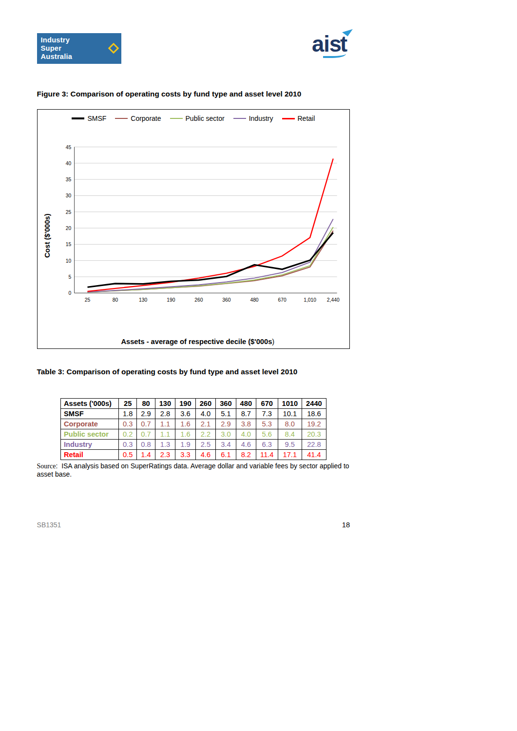Industry
Super
Australia
aist
Figure 3: Comparison of operating costs by fund type and asset level 2010
SMSF Corporate Public sector Industry Retail
Cost ($'000s)
45 40 35 30 25 20 15 10 5 0 25 80 130 190 260 360 480 670 1,010 2,440
Assets - average of respective decile ($'000s)
Table 3: Comparison of operating costs by fund type and asset level 2010
| Assets ('000s) | 25 | 80 | 130 | 190 | 260 | 360 | 480 | 670 | 1010 | 2440 |
| --- | --- | --- | --- | --- | --- | --- | --- | --- | --- | --- |
| SMSF | 1.8 | 2.9 | 2.8 | 3.6 | 4.0 | 5.1 | 8.7 | 7.3 | 10.1 | 18.6 |
| Corporate | 0.3 | 0.7 | 1.1 | 1.6 | 2.1 | 2.9 | 3.8 | 5.3 | 8.0 | 19.2 |
| Public sector | 0.2 | 0.7 | 1.1 | 1.6 | 2.2 | 3.0 | 4.0 | 5.6 | 8.4 | 20.3 |
| Industry | 0.3 | 0.8 | 1.3 | 1.9 | 2.5 | 3.4 | 4.6 | 6.3 | 9.5 | 22.8 |
| Retail | 0.5 | 1.4 | 2.3 | 3.3 | 4.6 | 6.1 | 8.2 | 11.4 | 17.1 | 41.4 |
Source: ISA analysis based on SuperRatings data. Average dollar and variable fees by sector applied to asset base.
SB1351
18